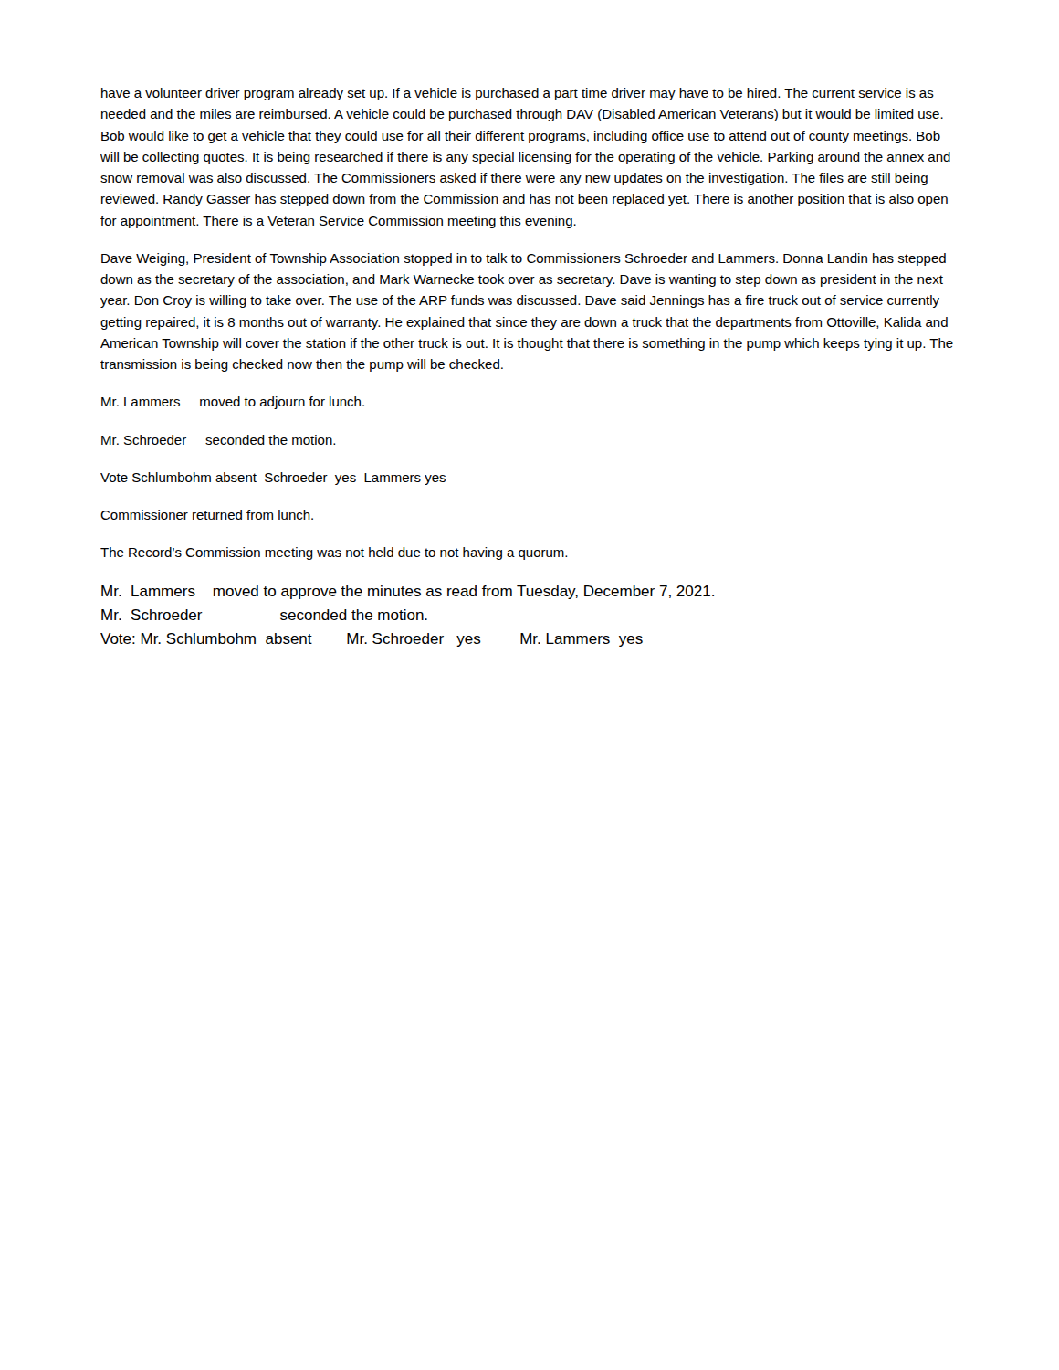have a volunteer driver program already set up. If a vehicle is purchased a part time driver may have to be hired. The current service is as needed and the miles are reimbursed. A vehicle could be purchased through DAV (Disabled American Veterans) but it would be limited use. Bob would like to get a vehicle that they could use for all their different programs, including office use to attend out of county meetings. Bob will be collecting quotes. It is being researched if there is any special licensing for the operating of the vehicle. Parking around the annex and snow removal was also discussed. The Commissioners asked if there were any new updates on the investigation. The files are still being reviewed. Randy Gasser has stepped down from the Commission and has not been replaced yet. There is another position that is also open for appointment. There is a Veteran Service Commission meeting this evening.
Dave Weiging, President of Township Association stopped in to talk to Commissioners Schroeder and Lammers. Donna Landin has stepped down as the secretary of the association, and Mark Warnecke took over as secretary. Dave is wanting to step down as president in the next year. Don Croy is willing to take over. The use of the ARP funds was discussed. Dave said Jennings has a fire truck out of service currently getting repaired, it is 8 months out of warranty. He explained that since they are down a truck that the departments from Ottoville, Kalida and American Township will cover the station if the other truck is out. It is thought that there is something in the pump which keeps tying it up. The transmission is being checked now then the pump will be checked.
Mr. Lammers moved to adjourn for lunch.
Mr. Schroeder seconded the motion.
Vote Schlumbohm absent Schroeder yes Lammers yes
Commissioner returned from lunch.
The Record’s Commission meeting was not held due to not having a quorum.
Mr. Lammers moved to approve the minutes as read from Tuesday, December 7, 2021.
Mr. Schroeder seconded the motion.
Vote: Mr. Schlumbohm absent Mr. Schroeder yes Mr. Lammers yes